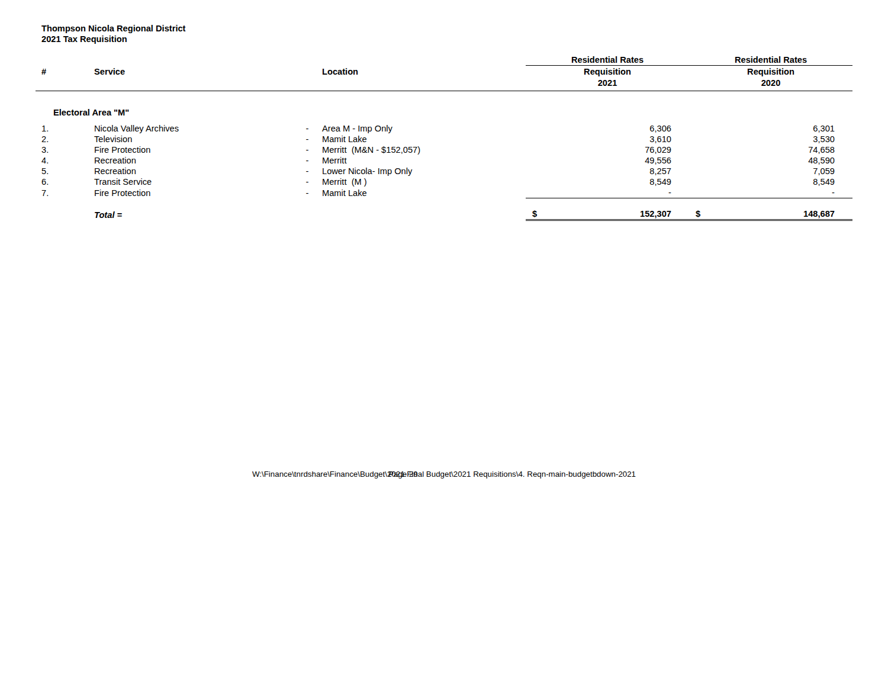Thompson Nicola Regional District
2021 Tax Requisition
| | | | | Residential Rates | Residential Rates |
| # | Service | | Location | Requisition | Requisition |
| | | | | 2021 | 2020 |
| Electoral Area "M" |
| 1. | Nicola Valley Archives | - | Area M - Imp Only | 6,306 | 6,301 |
| 2. | Television | - | Mamit Lake | 3,610 | 3,530 |
| 3. | Fire Protection | - | Merritt (M&N - $152,057) | 76,029 | 74,658 |
| 4. | Recreation | - | Merritt | 49,556 | 48,590 |
| 5. | Recreation | - | Lower Nicola- Imp Only | 8,257 | 7,059 |
| 6. | Transit Service | - | Merritt (M ) | 8,549 | 8,549 |
| 7. | Fire Protection | - | Mamit Lake | - | - |
| | Total = | | | $ 152,307 | $ 148,687 |
W:\Finance\tnrdshare\Finance\Budget\2021 Final Budget\2021 Requisitions\4. Reqn-main-budgetbdown-2021 Page 29